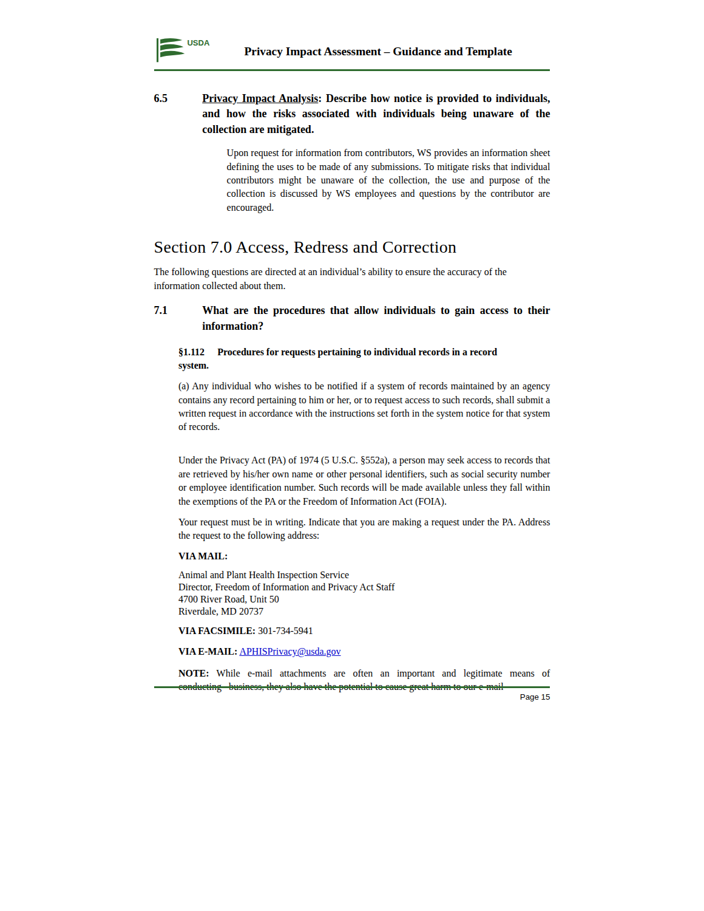USDA
Privacy Impact Assessment – Guidance and Template
6.5
Privacy Impact Analysis: Describe how notice is provided to individuals, and how the risks associated with individuals being unaware of the collection are mitigated.
Upon request for information from contributors, WS provides an information sheet defining the uses to be made of any submissions. To mitigate risks that individual contributors might be unaware of the collection, the use and purpose of the collection is discussed by WS employees and questions by the contributor are encouraged.
Section 7.0 Access, Redress and Correction
The following questions are directed at an individual’s ability to ensure the accuracy of the information collected about them.
7.1
What are the procedures that allow individuals to gain access to their information?
§1.112 Procedures for requests pertaining to individual records in a record
system.
(a) Any individual who wishes to be notified if a system of records maintained by an agency contains any record pertaining to him or her, or to request access to such records, shall submit a written request in accordance with the instructions set forth in the system notice for that system of records.
Under the Privacy Act (PA) of 1974 (5 U.S.C. §552a), a person may seek access to records that are retrieved by his/her own name or other personal identifiers, such as social security number or employee identification number. Such records will be made available unless they fall within the exemptions of the PA or the Freedom of Information Act (FOIA).
Your request must be in writing. Indicate that you are making a request under the PA. Address the request to the following address:
VIA MAIL:
Animal and Plant Health Inspection Service
Director, Freedom of Information and Privacy Act Staff
4700 River Road, Unit 50
Riverdale, MD 20737
VIA FACSIMILE: 301-734-5941
VIA E-MAIL: APHISPrivacy@usda.gov
NOTE: While e-mail attachments are often an important and legitimate means of conducting business, they also have the potential to cause great harm to our e-mail
Page 15